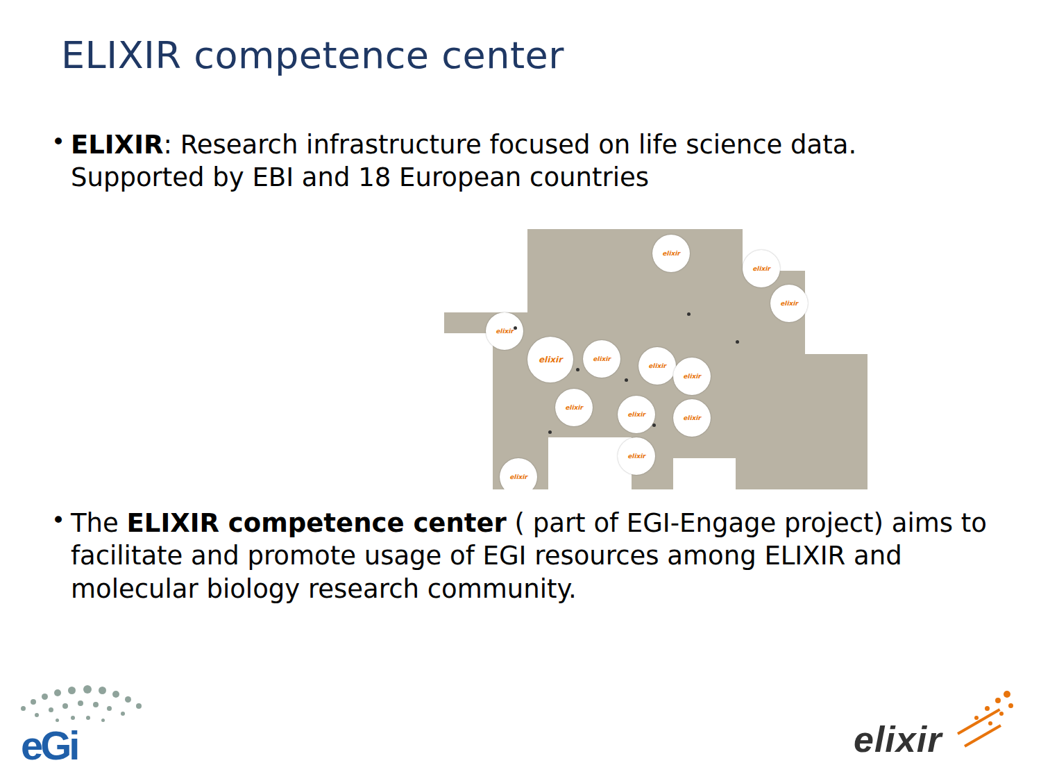ELIXIR competence center
ELIXIR: Research infrastructure focused on life science data. Supported by EBI and 18 European countries
elixir
elixir
elixir
elixir
elixir
elixir
elixir
elixir
elixir
elixir
elixir
elixir
elixir
The ELIXIR competence center ( part of EGI-Engage project) aims to facilitate and promote usage of EGI resources among ELIXIR and molecular biology research community.
eGi
elixir